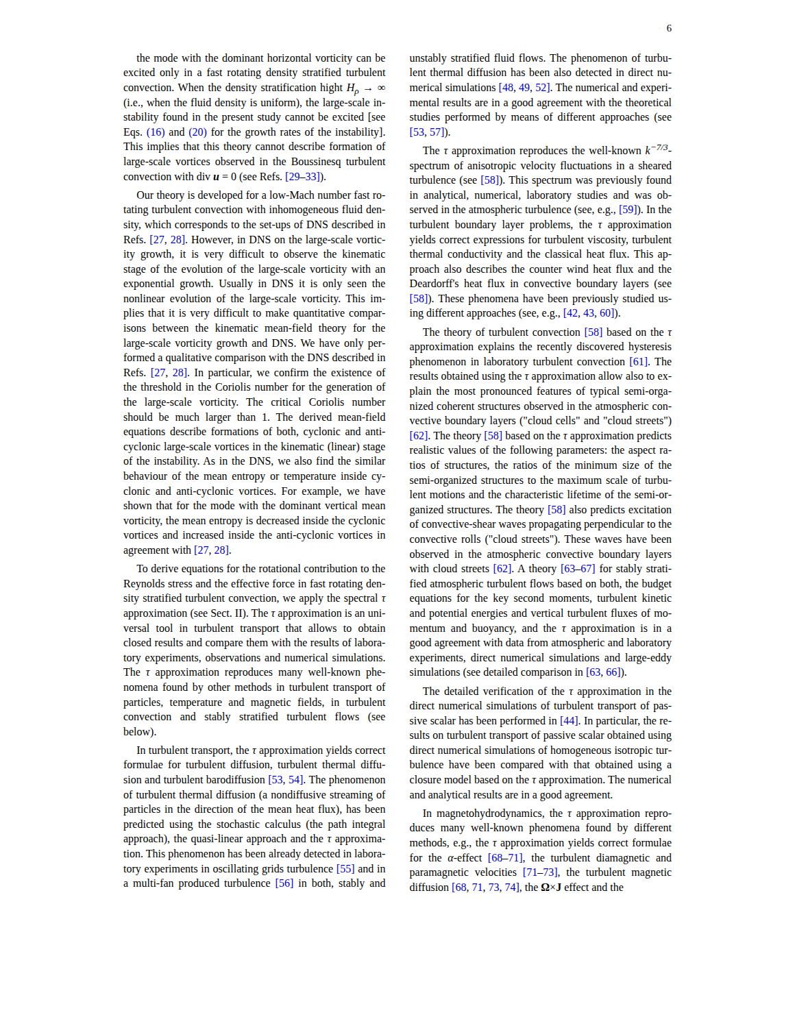6
the mode with the dominant horizontal vorticity can be excited only in a fast rotating density stratified turbulent convection. When the density stratification hight Hρ → ∞ (i.e., when the fluid density is uniform), the large-scale instability found in the present study cannot be excited [see Eqs. (16) and (20) for the growth rates of the instability]. This implies that this theory cannot describe formation of large-scale vortices observed in the Boussinesq turbulent convection with div u = 0 (see Refs. [29–33]).
Our theory is developed for a low-Mach number fast rotating turbulent convection with inhomogeneous fluid density, which corresponds to the set-ups of DNS described in Refs. [27, 28]. However, in DNS on the large-scale vorticity growth, it is very difficult to observe the kinematic stage of the evolution of the large-scale vorticity with an exponential growth. Usually in DNS it is only seen the nonlinear evolution of the large-scale vorticity. This implies that it is very difficult to make quantitative comparisons between the kinematic mean-field theory for the large-scale vorticity growth and DNS. We have only performed a qualitative comparison with the DNS described in Refs. [27, 28]. In particular, we confirm the existence of the threshold in the Coriolis number for the generation of the large-scale vorticity. The critical Coriolis number should be much larger than 1. The derived mean-field equations describe formations of both, cyclonic and anti-cyclonic large-scale vortices in the kinematic (linear) stage of the instability. As in the DNS, we also find the similar behaviour of the mean entropy or temperature inside cyclonic and anti-cyclonic vortices. For example, we have shown that for the mode with the dominant vertical mean vorticity, the mean entropy is decreased inside the cyclonic vortices and increased inside the anti-cyclonic vortices in agreement with [27, 28].
To derive equations for the rotational contribution to the Reynolds stress and the effective force in fast rotating density stratified turbulent convection, we apply the spectral τ approximation (see Sect. II). The τ approximation is an universal tool in turbulent transport that allows to obtain closed results and compare them with the results of laboratory experiments, observations and numerical simulations. The τ approximation reproduces many well-known phenomena found by other methods in turbulent transport of particles, temperature and magnetic fields, in turbulent convection and stably stratified turbulent flows (see below).
In turbulent transport, the τ approximation yields correct formulae for turbulent diffusion, turbulent thermal diffusion and turbulent barodiffusion [53, 54]. The phenomenon of turbulent thermal diffusion (a nondiffusive streaming of particles in the direction of the mean heat flux), has been predicted using the stochastic calculus (the path integral approach), the quasi-linear approach and the τ approximation. This phenomenon has been already detected in laboratory experiments in oscillating grids turbulence [55] and in a multi-fan produced turbulence [56] in both, stably and unstably stratified fluid flows. The phenomenon of turbulent thermal diffusion has been also detected in direct numerical simulations [48, 49, 52]. The numerical and experimental results are in a good agreement with the theoretical studies performed by means of different approaches (see [53, 57]).
The τ approximation reproduces the well-known k−7/3-spectrum of anisotropic velocity fluctuations in a sheared turbulence (see [58]). This spectrum was previously found in analytical, numerical, laboratory studies and was observed in the atmospheric turbulence (see, e.g., [59]). In the turbulent boundary layer problems, the τ approximation yields correct expressions for turbulent viscosity, turbulent thermal conductivity and the classical heat flux. This approach also describes the counter wind heat flux and the Deardorff's heat flux in convective boundary layers (see [58]). These phenomena have been previously studied using different approaches (see, e.g., [42, 43, 60]).
The theory of turbulent convection [58] based on the τ approximation explains the recently discovered hysteresis phenomenon in laboratory turbulent convection [61]. The results obtained using the τ approximation allow also to explain the most pronounced features of typical semi-organized coherent structures observed in the atmospheric convective boundary layers ("cloud cells" and "cloud streets") [62]. The theory [58] based on the τ approximation predicts realistic values of the following parameters: the aspect ratios of structures, the ratios of the minimum size of the semi-organized structures to the maximum scale of turbulent motions and the characteristic lifetime of the semi-organized structures. The theory [58] also predicts excitation of convective-shear waves propagating perpendicular to the convective rolls ("cloud streets"). These waves have been observed in the atmospheric convective boundary layers with cloud streets [62]. A theory [63–67] for stably stratified atmospheric turbulent flows based on both, the budget equations for the key second moments, turbulent kinetic and potential energies and vertical turbulent fluxes of momentum and buoyancy, and the τ approximation is in a good agreement with data from atmospheric and laboratory experiments, direct numerical simulations and large-eddy simulations (see detailed comparison in [63, 66]).
The detailed verification of the τ approximation in the direct numerical simulations of turbulent transport of passive scalar has been performed in [44]. In particular, the results on turbulent transport of passive scalar obtained using direct numerical simulations of homogeneous isotropic turbulence have been compared with that obtained using a closure model based on the τ approximation. The numerical and analytical results are in a good agreement.
In magnetohydrodynamics, the τ approximation reproduces many well-known phenomena found by different methods, e.g., the τ approximation yields correct formulae for the α-effect [68–71], the turbulent diamagnetic and paramagnetic velocities [71–73], the turbulent magnetic diffusion [68, 71, 73, 74], the Ω×J effect and the